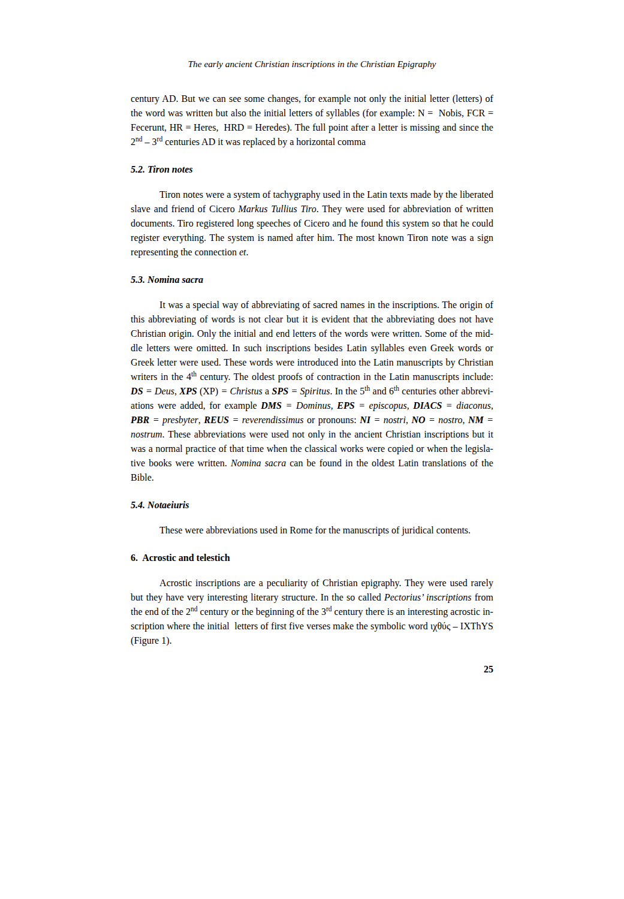The early ancient Christian inscriptions in the Christian Epigraphy
century AD. But we can see some changes, for example not only the initial letter (letters) of the word was written but also the initial letters of syllables (for example: N = Nobis, FCR = Fecerunt, HR = Heres, HRD = Heredes). The full point after a letter is missing and since the 2nd – 3rd centuries AD it was replaced by a horizontal comma
5.2. Tiron notes
Tiron notes were a system of tachygraphy used in the Latin texts made by the liberated slave and friend of Cicero Markus Tullius Tiro. They were used for abbreviation of written documents. Tiro registered long speeches of Cicero and he found this system so that he could register everything. The system is named after him. The most known Tiron note was a sign representing the connection et.
5.3. Nomina sacra
It was a special way of abbreviating of sacred names in the inscriptions. The origin of this abbreviating of words is not clear but it is evident that the abbreviating does not have Christian origin. Only the initial and end letters of the words were written. Some of the middle letters were omitted. In such inscriptions besides Latin syllables even Greek words or Greek letter were used. These words were introduced into the Latin manuscripts by Christian writers in the 4th century. The oldest proofs of contraction in the Latin manuscripts include: DS = Deus, XPS (XP) = Christus a SPS = Spiritus. In the 5th and 6th centuries other abbreviations were added, for example DMS = Dominus, EPS = episcopus, DIACS = diaconus, PBR = presbyter, REUS = reverendissimus or pronouns: NI = nostri, NO = nostro, NM = nostrum. These abbreviations were used not only in the ancient Christian inscriptions but it was a normal practice of that time when the classical works were copied or when the legislative books were written. Nomina sacra can be found in the oldest Latin translations of the Bible.
5.4. Notaeiuris
These were abbreviations used in Rome for the manuscripts of juridical contents.
6. Acrostic and telestich
Acrostic inscriptions are a peculiarity of Christian epigraphy. They were used rarely but they have very interesting literary structure. In the so called Pectorius’ inscriptions from the end of the 2nd century or the beginning of the 3rd century there is an interesting acrostic inscription where the initial letters of first five verses make the symbolic word ιχθύς – IXThYS (Figure 1).
25